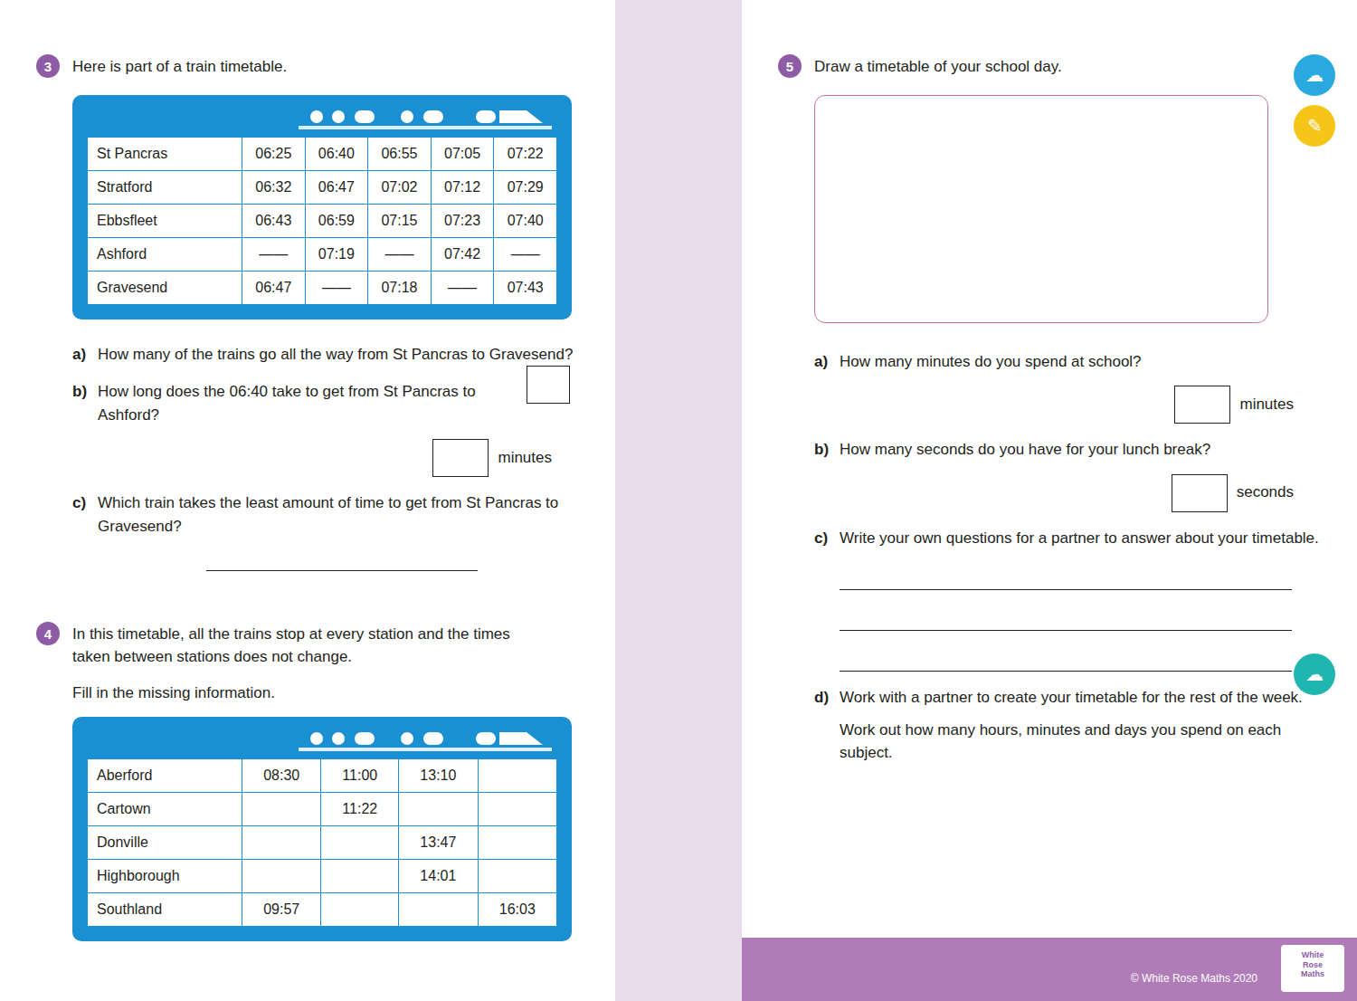3 Here is part of a train timetable.
| St Pancras | 06:25 | 06:40 | 06:55 | 07:05 | 07:22 |
| Stratford | 06:32 | 06:47 | 07:02 | 07:12 | 07:29 |
| Ebbsfleet | 06:43 | 06:59 | 07:15 | 07:23 | 07:40 |
| Ashford | —— | 07:19 | —— | 07:42 | —— |
| Gravesend | 06:47 | —— | 07:18 | —— | 07:43 |
a) How many of the trains go all the way from St Pancras to Gravesend?
b) How long does the 06:40 take to get from St Pancras to Ashford?
minutes
c) Which train takes the least amount of time to get from St Pancras to Gravesend?
4 In this timetable, all the trains stop at every station and the times
taken between stations does not change.
Fill in the missing information.
| Aberford | 08:30 | 11:00 | 13:10 | |
| Cartown | | 11:22 | | |
| Donville | | | 13:47 | |
| Highborough | | | 14:01 | |
| Southland | 09:57 | | | 16:03 |
5 Draw a timetable of your school day.
a) How many minutes do you spend at school?
minutes
b) How many seconds do you have for your lunch break?
seconds
c) Write your own questions for a partner to answer about your timetable.
d) Work with a partner to create your timetable for the rest of the week.
Work out how many hours, minutes and days you spend on each subject.
☁
✎
☁
© White Rose Maths 2020
White
Rose
Maths